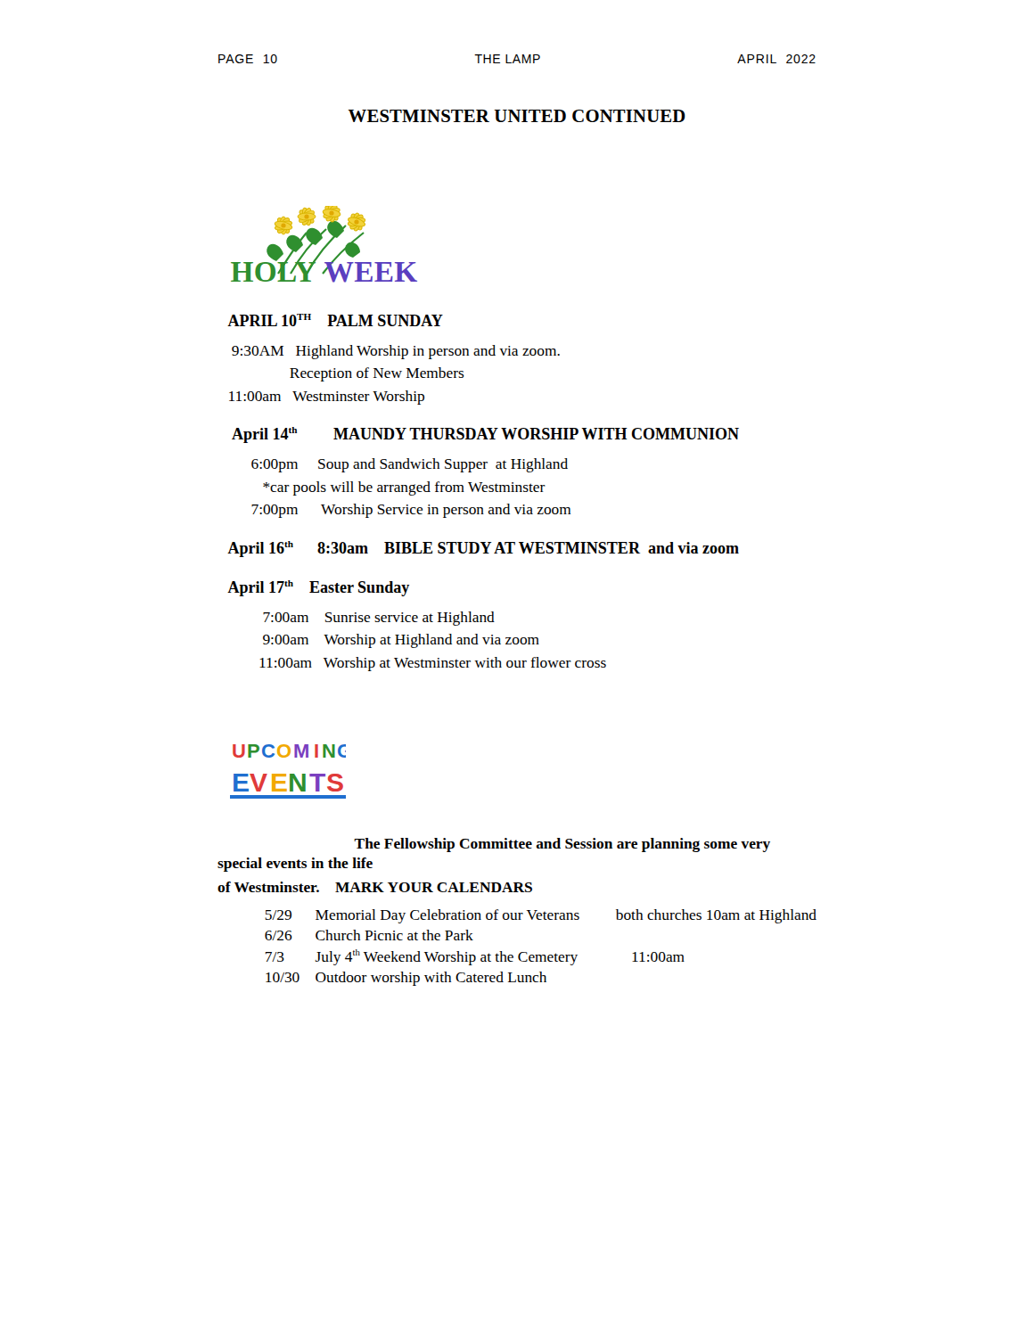PAGE 10
THE LAMP
APRIL 2022
WESTMINSTER UNITED CONTINUED
HOLY WEEK
APRIL 10TH PALM SUNDAY
9:30AM Highland Worship in person and via zoom.
Reception of New Members
11:00am Westminster Worship
April 14th MAUNDY THURSDAY WORSHIP WITH COMMUNION
6:00pm Soup and Sandwich Supper at Highland
*car pools will be arranged from Westminster
7:00pm Worship Service in person and via zoom
April 16th 8:30am BIBLE STUDY AT WESTMINSTER and via zoom
April 17th Easter Sunday
7:00am Sunrise service at Highland
9:00am Worship at Highland and via zoom
11:00am Worship at Westminster with our flower cross
U P C O M I N G E V E N T S
The Fellowship Committee and Session are planning some very special events in the life
of Westminster. MARK YOUR CALENDARS
| 5/29 | Memorial Day Celebration of our Veterans | both churches 10am at Highland |
| 6/26 | Church Picnic at the Park | |
| 7/3 | July 4 th Weekend Worship at the Cemetery | 11:00am |
| 10/30 | Outdoor worship with Catered Lunch | |